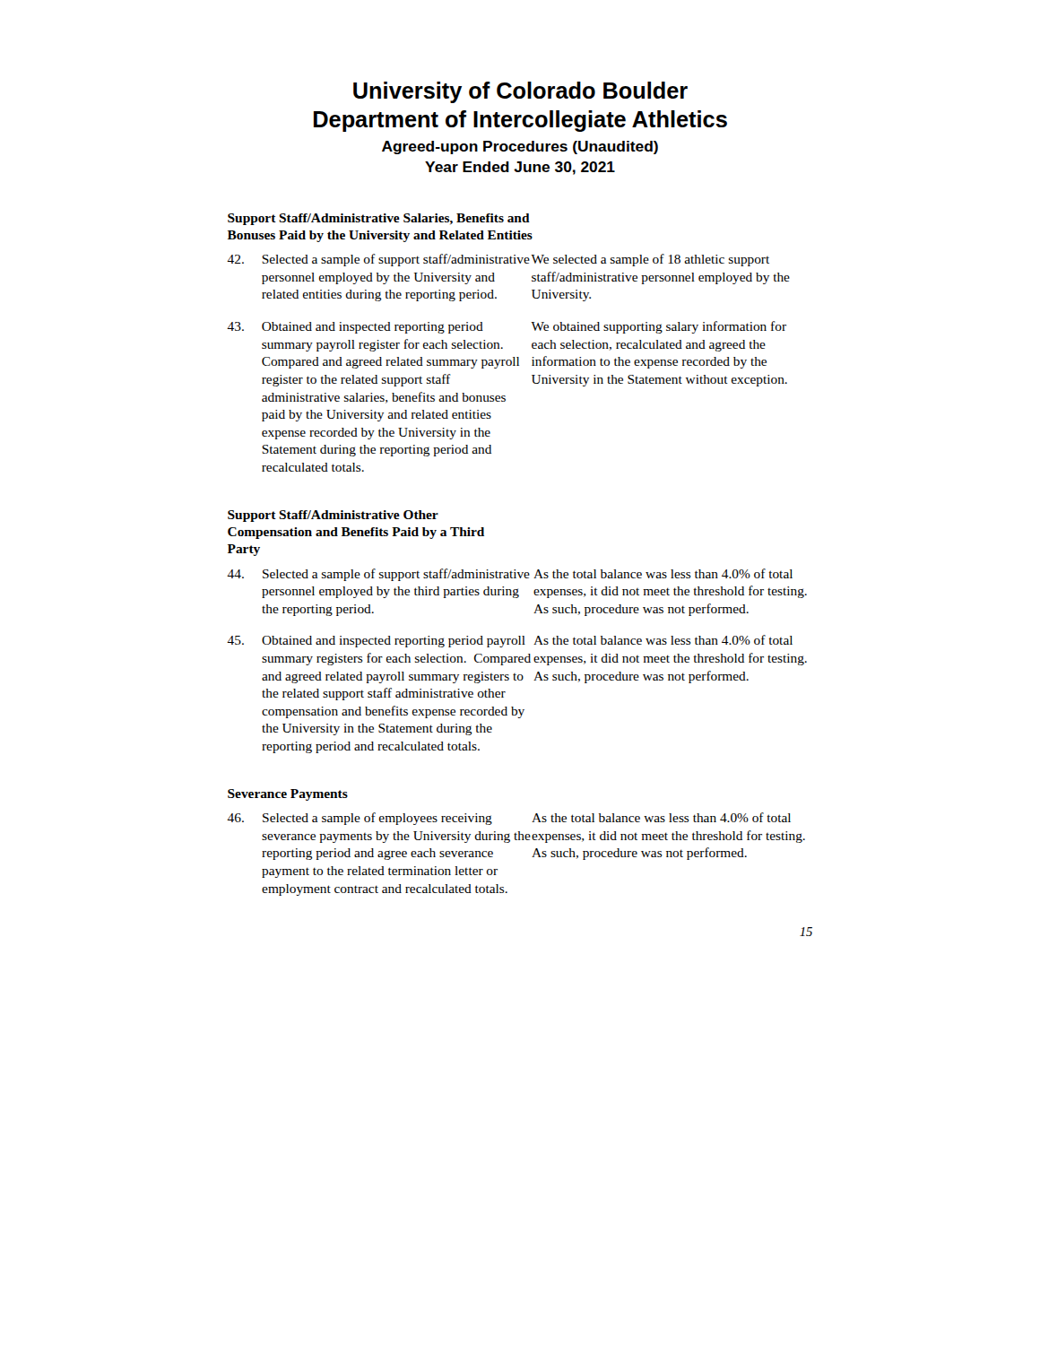University of Colorado Boulder
Department of Intercollegiate Athletics
Agreed-upon Procedures (Unaudited)
Year Ended June 30, 2021
Support Staff/Administrative Salaries, Benefits and Bonuses Paid by the University and Related Entities
| 42. | Selected a sample of support staff/administrative personnel employed by the University and related entities during the reporting period. | We selected a sample of 18 athletic support staff/administrative personnel employed by the University. |
| 43. | Obtained and inspected reporting period summary payroll register for each selection. Compared and agreed related summary payroll register to the related support staff administrative salaries, benefits and bonuses paid by the University and related entities expense recorded by the University in the Statement during the reporting period and recalculated totals. | We obtained supporting salary information for each selection, recalculated and agreed the information to the expense recorded by the University in the Statement without exception. |
Support Staff/Administrative Other Compensation and Benefits Paid by a Third Party
| 44. | Selected a sample of support staff/administrative personnel employed by the third parties during the reporting period. | As the total balance was less than 4.0% of total expenses, it did not meet the threshold for testing. As such, procedure was not performed. |
| 45. | Obtained and inspected reporting period payroll summary registers for each selection. Compared and agreed related payroll summary registers to the related support staff administrative other compensation and benefits expense recorded by the University in the Statement during the reporting period and recalculated totals. | As the total balance was less than 4.0% of total expenses, it did not meet the threshold for testing. As such, procedure was not performed. |
Severance Payments
| 46. | Selected a sample of employees receiving severance payments by the University during the reporting period and agree each severance payment to the related termination letter or employment contract and recalculated totals. | As the total balance was less than 4.0% of total expenses, it did not meet the threshold for testing. As such, procedure was not performed. |
15